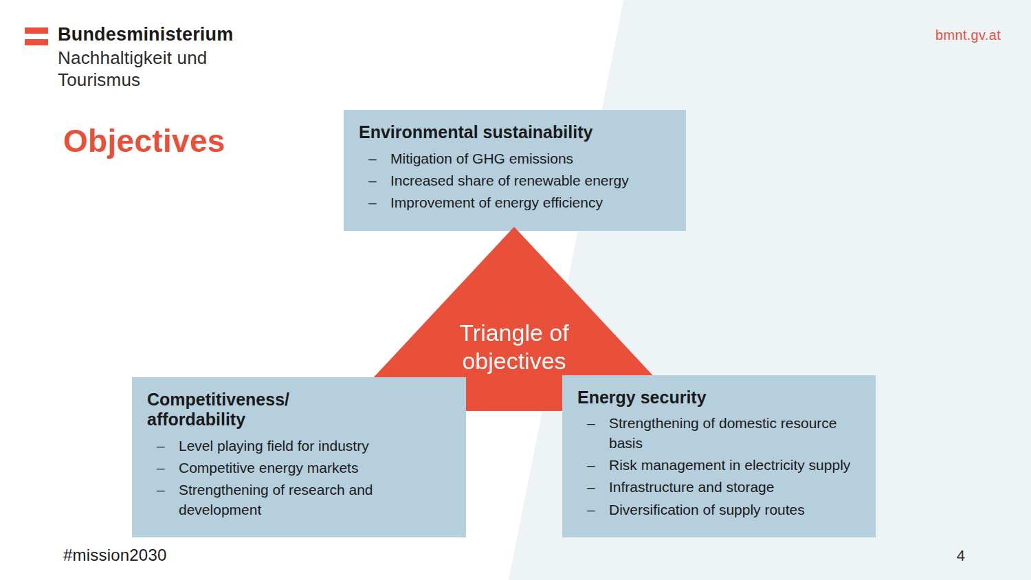Bundesministerium Nachhaltigkeit und Tourismus
bmnt.gv.at
Objectives
Environmental sustainability
Mitigation of GHG emissions
Increased share of renewable energy
Improvement of energy efficiency
Triangle of objectives
Competitiveness/
affordability
Level playing field for industry
Competitive energy markets
Strengthening of research and development
Energy security
Strengthening of domestic resource basis
Risk management in electricity supply
Infrastructure and storage
Diversification of supply routes
#mission2030
4